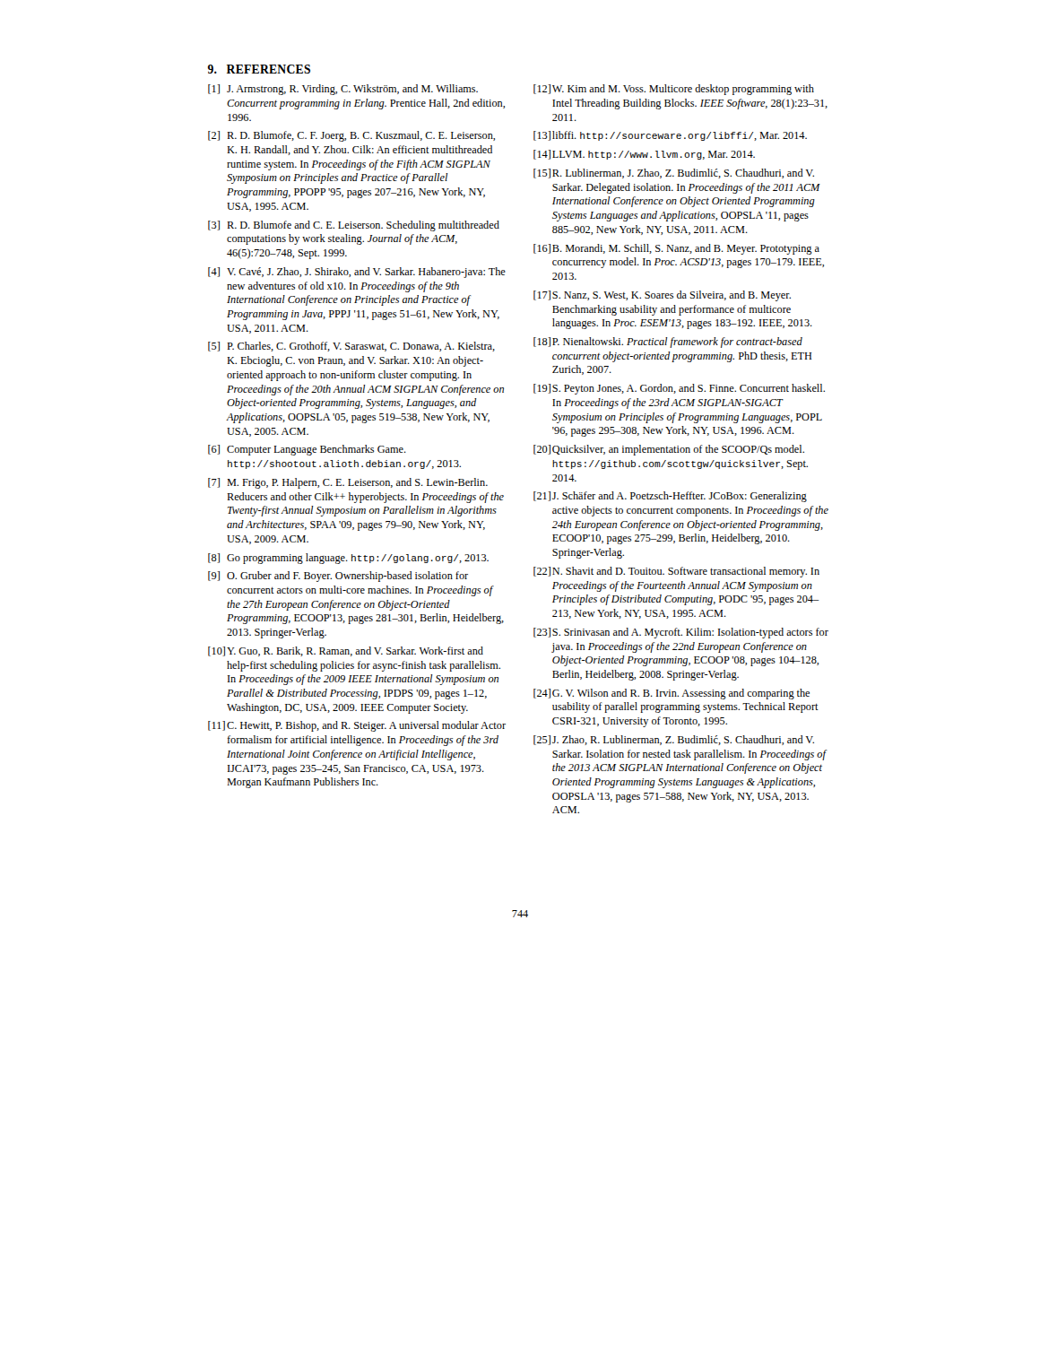9. REFERENCES
[1] J. Armstrong, R. Virding, C. Wikström, and M. Williams. Concurrent programming in Erlang. Prentice Hall, 2nd edition, 1996.
[2] R. D. Blumofe, C. F. Joerg, B. C. Kuszmaul, C. E. Leiserson, K. H. Randall, and Y. Zhou. Cilk: An efficient multithreaded runtime system. In Proceedings of the Fifth ACM SIGPLAN Symposium on Principles and Practice of Parallel Programming, PPOPP '95, pages 207–216, New York, NY, USA, 1995. ACM.
[3] R. D. Blumofe and C. E. Leiserson. Scheduling multithreaded computations by work stealing. Journal of the ACM, 46(5):720–748, Sept. 1999.
[4] V. Cavé, J. Zhao, J. Shirako, and V. Sarkar. Habanero-java: The new adventures of old x10. In Proceedings of the 9th International Conference on Principles and Practice of Programming in Java, PPPJ '11, pages 51–61, New York, NY, USA, 2011. ACM.
[5] P. Charles, C. Grothoff, V. Saraswat, C. Donawa, A. Kielstra, K. Ebcioglu, C. von Praun, and V. Sarkar. X10: An object-oriented approach to non-uniform cluster computing. In Proceedings of the 20th Annual ACM SIGPLAN Conference on Object-oriented Programming, Systems, Languages, and Applications, OOPSLA '05, pages 519–538, New York, NY, USA, 2005. ACM.
[6] Computer Language Benchmarks Game. http://shootout.alioth.debian.org/, 2013.
[7] M. Frigo, P. Halpern, C. E. Leiserson, and S. Lewin-Berlin. Reducers and other Cilk++ hyperobjects. In Proceedings of the Twenty-first Annual Symposium on Parallelism in Algorithms and Architectures, SPAA '09, pages 79–90, New York, NY, USA, 2009. ACM.
[8] Go programming language. http://golang.org/, 2013.
[9] O. Gruber and F. Boyer. Ownership-based isolation for concurrent actors on multi-core machines. In Proceedings of the 27th European Conference on Object-Oriented Programming, ECOOP'13, pages 281–301, Berlin, Heidelberg, 2013. Springer-Verlag.
[10] Y. Guo, R. Barik, R. Raman, and V. Sarkar. Work-first and help-first scheduling policies for async-finish task parallelism. In Proceedings of the 2009 IEEE International Symposium on Parallel & Distributed Processing, IPDPS '09, pages 1–12, Washington, DC, USA, 2009. IEEE Computer Society.
[11] C. Hewitt, P. Bishop, and R. Steiger. A universal modular Actor formalism for artificial intelligence. In Proceedings of the 3rd International Joint Conference on Artificial Intelligence, IJCAI'73, pages 235–245, San Francisco, CA, USA, 1973. Morgan Kaufmann Publishers Inc.
[12] W. Kim and M. Voss. Multicore desktop programming with Intel Threading Building Blocks. IEEE Software, 28(1):23–31, 2011.
[13] libffi. http://sourceware.org/libffi/, Mar. 2014.
[14] LLVM. http://www.llvm.org, Mar. 2014.
[15] R. Lublinerman, J. Zhao, Z. Budimlić, S. Chaudhuri, and V. Sarkar. Delegated isolation. In Proceedings of the 2011 ACM International Conference on Object Oriented Programming Systems Languages and Applications, OOPSLA '11, pages 885–902, New York, NY, USA, 2011. ACM.
[16] B. Morandi, M. Schill, S. Nanz, and B. Meyer. Prototyping a concurrency model. In Proc. ACSD'13, pages 170–179. IEEE, 2013.
[17] S. Nanz, S. West, K. Soares da Silveira, and B. Meyer. Benchmarking usability and performance of multicore languages. In Proc. ESEM'13, pages 183–192. IEEE, 2013.
[18] P. Nienaltowski. Practical framework for contract-based concurrent object-oriented programming. PhD thesis, ETH Zurich, 2007.
[19] S. Peyton Jones, A. Gordon, and S. Finne. Concurrent haskell. In Proceedings of the 23rd ACM SIGPLAN-SIGACT Symposium on Principles of Programming Languages, POPL '96, pages 295–308, New York, NY, USA, 1996. ACM.
[20] Quicksilver, an implementation of the SCOOP/Qs model. https://github.com/scottgw/quicksilver, Sept. 2014.
[21] J. Schäfer and A. Poetzsch-Heffter. JCoBox: Generalizing active objects to concurrent components. In Proceedings of the 24th European Conference on Object-oriented Programming, ECOOP'10, pages 275–299, Berlin, Heidelberg, 2010. Springer-Verlag.
[22] N. Shavit and D. Touitou. Software transactional memory. In Proceedings of the Fourteenth Annual ACM Symposium on Principles of Distributed Computing, PODC '95, pages 204–213, New York, NY, USA, 1995. ACM.
[23] S. Srinivasan and A. Mycroft. Kilim: Isolation-typed actors for java. In Proceedings of the 22nd European Conference on Object-Oriented Programming, ECOOP '08, pages 104–128, Berlin, Heidelberg, 2008. Springer-Verlag.
[24] G. V. Wilson and R. B. Irvin. Assessing and comparing the usability of parallel programming systems. Technical Report CSRI-321, University of Toronto, 1995.
[25] J. Zhao, R. Lublinerman, Z. Budimlić, S. Chaudhuri, and V. Sarkar. Isolation for nested task parallelism. In Proceedings of the 2013 ACM SIGPLAN International Conference on Object Oriented Programming Systems Languages & Applications, OOPSLA '13, pages 571–588, New York, NY, USA, 2013. ACM.
744